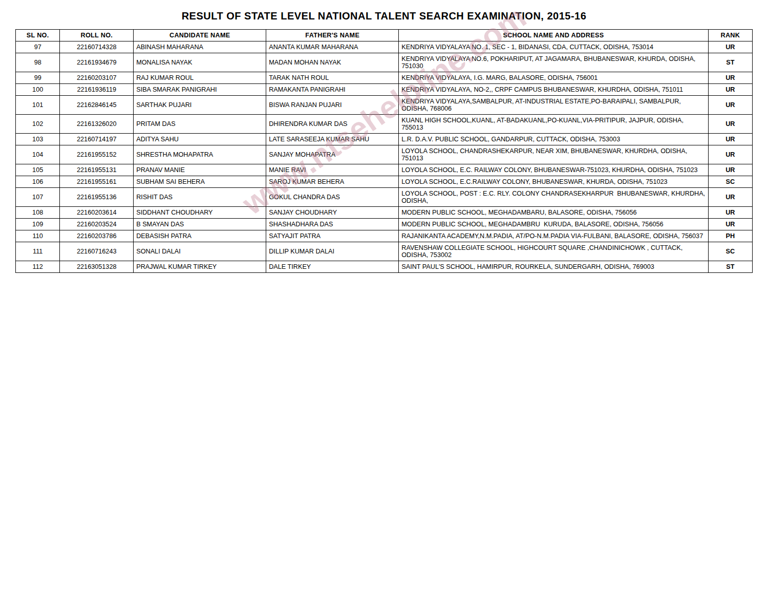RESULT OF STATE LEVEL NATIONAL TALENT SEARCH EXAMINATION, 2015-16
www.ntsehelpline.com
| SL NO. | ROLL NO. | CANDIDATE NAME | FATHER'S NAME | SCHOOL NAME AND ADDRESS | RANK |
| --- | --- | --- | --- | --- | --- |
| 97 | 22160714328 | ABINASH MAHARANA | ANANTA KUMAR MAHARANA | KENDRIYA VIDYALAYA NO. 1, SEC - 1, BIDANASI, CDA, CUTTACK, ODISHA, 753014 | UR |
| 98 | 22161934679 | MONALISA NAYAK | MADAN MOHAN NAYAK | KENDRIYA VIDYALAYA NO.6, POKHARIPUT, AT JAGAMARA, BHUBANESWAR, KHURDA, ODISHA, 751030 | ST |
| 99 | 22160203107 | RAJ KUMAR ROUL | TARAK NATH ROUL | KENDRIYA VIDYALAYA, I.G. MARG, BALASORE, ODISHA, 756001 | UR |
| 100 | 22161936119 | SIBA SMARAK PANIGRAHI | RAMAKANTA PANIGRAHI | KENDRIYA VIDYALAYA, NO-2,, CRPF CAMPUS BHUBANESWAR, KHURDHA, ODISHA, 751011 | UR |
| 101 | 22162846145 | SARTHAK PUJARI | BISWA RANJAN PUJARI | KENDRIYA VIDYALAYA,SAMBALPUR, AT-INDUSTRIAL ESTATE,PO-BARAIPALI, SAMBALPUR, ODISHA, 768006 | UR |
| 102 | 22161326020 | PRITAM DAS | DHIRENDRA KUMAR DAS | KUANL HIGH SCHOOL,KUANL, AT-BADAKUANL,PO-KUANL,VIA-PRITIPUR, JAJPUR, ODISHA, 755013 | UR |
| 103 | 22160714197 | ADITYA SAHU | LATE SARASEEJA KUMAR SAHU | L.R. D.A.V. PUBLIC SCHOOL, GANDARPUR, CUTTACK, ODISHA, 753003 | UR |
| 104 | 22161955152 | SHRESTHA MOHAPATRA | SANJAY MOHAPATRA | LOYOLA SCHOOL, CHANDRASHEKARPUR, NEAR XIM, BHUBANESWAR, KHURDHA, ODISHA, 751013 | UR |
| 105 | 22161955131 | PRANAV MANIE | MANIE RAVI | LOYOLA SCHOOL, E.C. RAILWAY COLONY, BHUBANESWAR-751023, KHURDHA, ODISHA, 751023 | UR |
| 106 | 22161955161 | SUBHAM SAI BEHERA | SAROJ KUMAR BEHERA | LOYOLA SCHOOL, E.C.RAILWAY COLONY, BHUBANESWAR, KHURDA, ODISHA, 751023 | SC |
| 107 | 22161955136 | RISHIT DAS | GOKUL CHANDRA DAS | LOYOLA SCHOOL, POST : E.C. RLY. COLONY CHANDRASEKHARPUR BHUBANESWAR, KHURDHA, ODISHA, | UR |
| 108 | 22160203614 | SIDDHANT CHOUDHARY | SANJAY CHOUDHARY | MODERN PUBLIC SCHOOL, MEGHADAMBARU, BALASORE, ODISHA, 756056 | UR |
| 109 | 22160203524 | B SMAYAN DAS | SHASHADHARA DAS | MODERN PUBLIC SCHOOL, MEGHADAMBRU KURUDA, BALASORE, ODISHA, 756056 | UR |
| 110 | 22160203786 | DEBASISH PATRA | SATYAJIT PATRA | RAJANIKANTA ACADEMY,N.M.PADIA, AT/PO-N.M.PADIA VIA-FULBANI, BALASORE, ODISHA, 756037 | PH |
| 111 | 22160716243 | SONALI DALAI | DILLIP KUMAR DALAI | RAVENSHAW COLLEGIATE SCHOOL, HIGHCOURT SQUARE ,CHANDINICHOWK , CUTTACK, ODISHA, 753002 | SC |
| 112 | 22163051328 | PRAJWAL KUMAR TIRKEY | DALE TIRKEY | SAINT PAUL'S SCHOOL, HAMIRPUR, ROURKELA, SUNDERGARH, ODISHA, 769003 | ST |